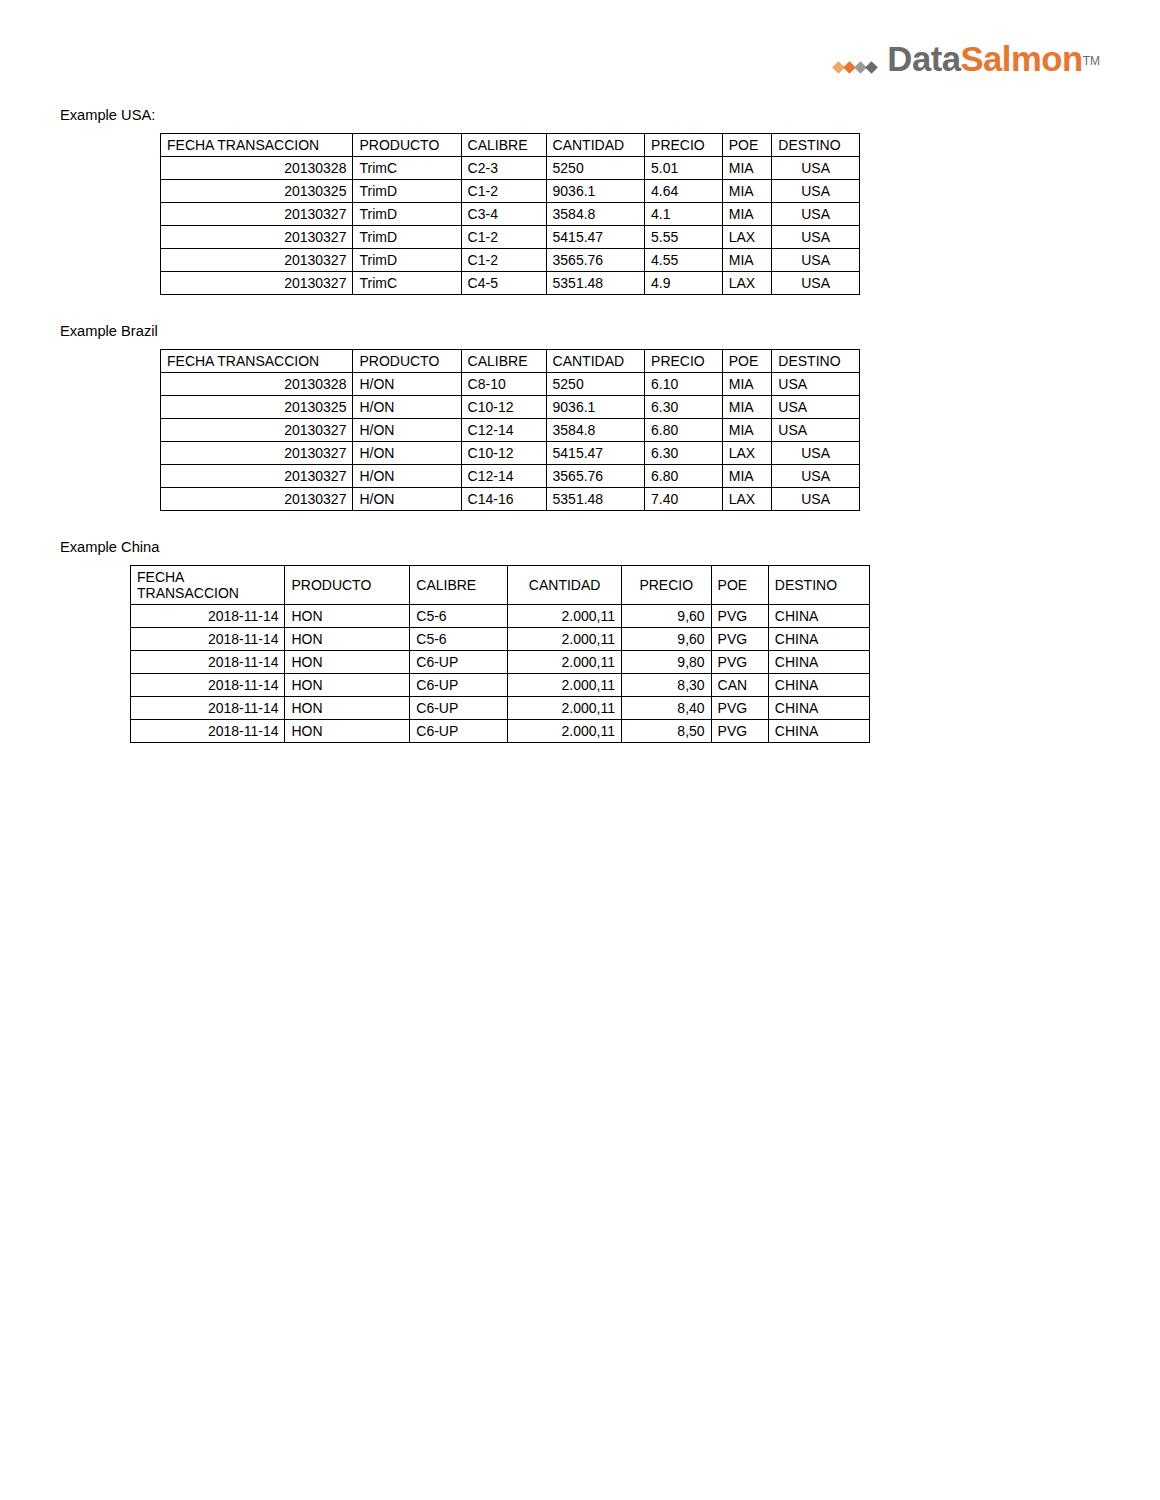Data Salmon TM
Example USA:
| FECHA TRANSACCION | PRODUCTO | CALIBRE | CANTIDAD | PRECIO | POE | DESTINO |
| --- | --- | --- | --- | --- | --- | --- |
| 20130328 | TrimC | C2-3 | 5250 | 5.01 | MIA | USA |
| 20130325 | TrimD | C1-2 | 9036.1 | 4.64 | MIA | USA |
| 20130327 | TrimD | C3-4 | 3584.8 | 4.1 | MIA | USA |
| 20130327 | TrimD | C1-2 | 5415.47 | 5.55 | LAX | USA |
| 20130327 | TrimD | C1-2 | 3565.76 | 4.55 | MIA | USA |
| 20130327 | TrimC | C4-5 | 5351.48 | 4.9 | LAX | USA |
Example Brazil
| FECHA TRANSACCION | PRODUCTO | CALIBRE | CANTIDAD | PRECIO | POE | DESTINO |
| --- | --- | --- | --- | --- | --- | --- |
| 20130328 | H/ON | C8-10 | 5250 | 6.10 | MIA | USA |
| 20130325 | H/ON | C10-12 | 9036.1 | 6.30 | MIA | USA |
| 20130327 | H/ON | C12-14 | 3584.8 | 6.80 | MIA | USA |
| 20130327 | H/ON | C10-12 | 5415.47 | 6.30 | LAX | USA |
| 20130327 | H/ON | C12-14 | 3565.76 | 6.80 | MIA | USA |
| 20130327 | H/ON | C14-16 | 5351.48 | 7.40 | LAX | USA |
Example China
| FECHA TRANSACCION | PRODUCTO | CALIBRE | CANTIDAD | PRECIO | POE | DESTINO |
| --- | --- | --- | --- | --- | --- | --- |
| 2018-11-14 | HON | C5-6 | 2.000,11 | 9,60 | PVG | CHINA |
| 2018-11-14 | HON | C5-6 | 2.000,11 | 9,60 | PVG | CHINA |
| 2018-11-14 | HON | C6-UP | 2.000,11 | 9,80 | PVG | CHINA |
| 2018-11-14 | HON | C6-UP | 2.000,11 | 8,30 | CAN | CHINA |
| 2018-11-14 | HON | C6-UP | 2.000,11 | 8,40 | PVG | CHINA |
| 2018-11-14 | HON | C6-UP | 2.000,11 | 8,50 | PVG | CHINA |